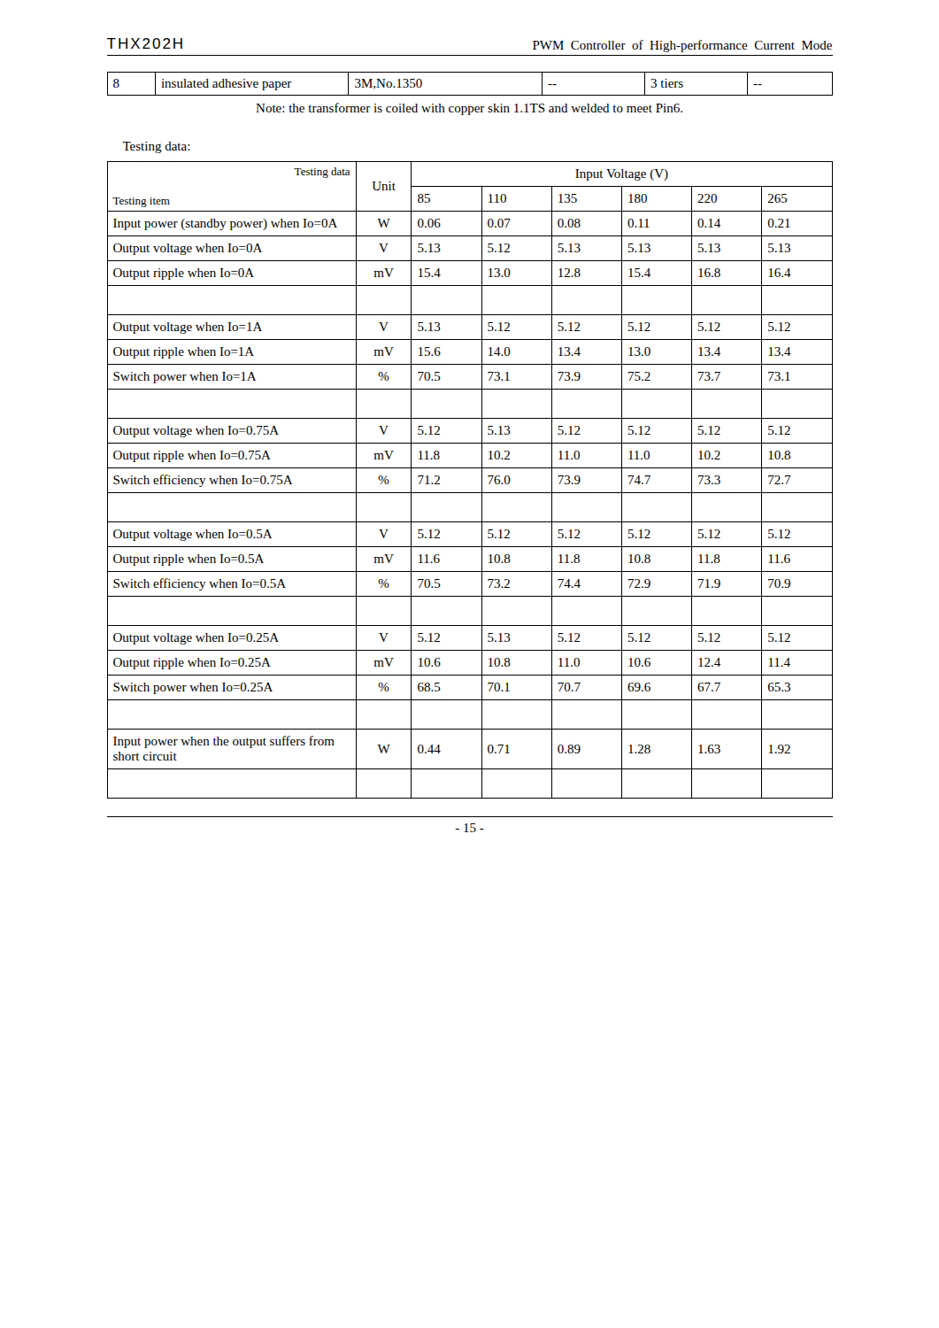THX202H
PWM Controller of High-performance Current Mode
| 8 | insulated adhesive paper | 3M,No.1350 | -- | 3 tiers | -- |
Note: the transformer is coiled with copper skin 1.1TS and welded to meet Pin6.
Testing data:
| Testing data Testing item | Unit | Input Voltage (V) |
| 85 | 110 | 135 | 180 | 220 | 265 |
| Input power (standby power) when Io=0A | W | 0.06 | 0.07 | 0.08 | 0.11 | 0.14 | 0.21 |
| Output voltage when Io=0A | V | 5.13 | 5.12 | 5.13 | 5.13 | 5.13 | 5.13 |
| Output ripple when Io=0A | mV | 15.4 | 13.0 | 12.8 | 15.4 | 16.8 | 16.4 |
| Output voltage when Io=1A | V | 5.13 | 5.12 | 5.12 | 5.12 | 5.12 | 5.12 |
| Output ripple when Io=1A | mV | 15.6 | 14.0 | 13.4 | 13.0 | 13.4 | 13.4 |
| Switch power when Io=1A | % | 70.5 | 73.1 | 73.9 | 75.2 | 73.7 | 73.1 |
| Output voltage when Io=0.75A | V | 5.12 | 5.13 | 5.12 | 5.12 | 5.12 | 5.12 |
| Output ripple when Io=0.75A | mV | 11.8 | 10.2 | 11.0 | 11.0 | 10.2 | 10.8 |
| Switch efficiency when Io=0.75A | % | 71.2 | 76.0 | 73.9 | 74.7 | 73.3 | 72.7 |
| Output voltage when Io=0.5A | V | 5.12 | 5.12 | 5.12 | 5.12 | 5.12 | 5.12 |
| Output ripple when Io=0.5A | mV | 11.6 | 10.8 | 11.8 | 10.8 | 11.8 | 11.6 |
| Switch efficiency when Io=0.5A | % | 70.5 | 73.2 | 74.4 | 72.9 | 71.9 | 70.9 |
| Output voltage when Io=0.25A | V | 5.12 | 5.13 | 5.12 | 5.12 | 5.12 | 5.12 |
| Output ripple when Io=0.25A | mV | 10.6 | 10.8 | 11.0 | 10.6 | 12.4 | 11.4 |
| Switch power when Io=0.25A | % | 68.5 | 70.1 | 70.7 | 69.6 | 67.7 | 65.3 |
| Input power when the output suffers from short circuit | W | 0.44 | 0.71 | 0.89 | 1.28 | 1.63 | 1.92 |
- 15 -